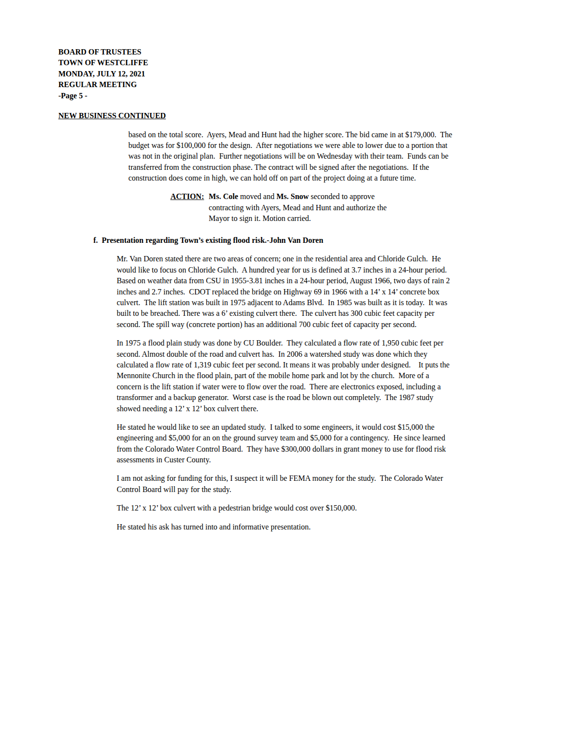BOARD OF TRUSTEES
TOWN OF WESTCLIFFE
MONDAY, JULY 12, 2021
REGULAR MEETING
-Page 5 -
NEW BUSINESS CONTINUED
based on the total score. Ayers, Mead and Hunt had the higher score. The bid came in at $179,000. The budget was for $100,000 for the design. After negotiations we were able to lower due to a portion that was not in the original plan. Further negotiations will be on Wednesday with their team. Funds can be transferred from the construction phase. The contract will be signed after the negotiations. If the construction does come in high, we can hold off on part of the project doing at a future time.
ACTION:
Ms. Cole moved and Ms. Snow seconded to approve contracting with Ayers, Mead and Hunt and authorize the Mayor to sign it. Motion carried.
f. Presentation regarding Town’s existing flood risk.-John Van Doren
Mr. Van Doren stated there are two areas of concern; one in the residential area and Chloride Gulch. He would like to focus on Chloride Gulch. A hundred year for us is defined at 3.7 inches in a 24-hour period. Based on weather data from CSU in 1955-3.81 inches in a 24-hour period, August 1966, two days of rain 2 inches and 2.7 inches. CDOT replaced the bridge on Highway 69 in 1966 with a 14’ x 14’ concrete box culvert. The lift station was built in 1975 adjacent to Adams Blvd. In 1985 was built as it is today. It was built to be breached. There was a 6’ existing culvert there. The culvert has 300 cubic feet capacity per second. The spill way (concrete portion) has an additional 700 cubic feet of capacity per second.
In 1975 a flood plain study was done by CU Boulder. They calculated a flow rate of 1,950 cubic feet per second. Almost double of the road and culvert has. In 2006 a watershed study was done which they calculated a flow rate of 1,319 cubic feet per second. It means it was probably under designed. It puts the Mennonite Church in the flood plain, part of the mobile home park and lot by the church. More of a concern is the lift station if water were to flow over the road. There are electronics exposed, including a transformer and a backup generator. Worst case is the road be blown out completely. The 1987 study showed needing a 12’ x 12’ box culvert there.
He stated he would like to see an updated study. I talked to some engineers, it would cost $15,000 the engineering and $5,000 for an on the ground survey team and $5,000 for a contingency. He since learned from the Colorado Water Control Board. They have $300,000 dollars in grant money to use for flood risk assessments in Custer County.
I am not asking for funding for this, I suspect it will be FEMA money for the study. The Colorado Water Control Board will pay for the study.
The 12’ x 12’ box culvert with a pedestrian bridge would cost over $150,000.
He stated his ask has turned into and informative presentation.